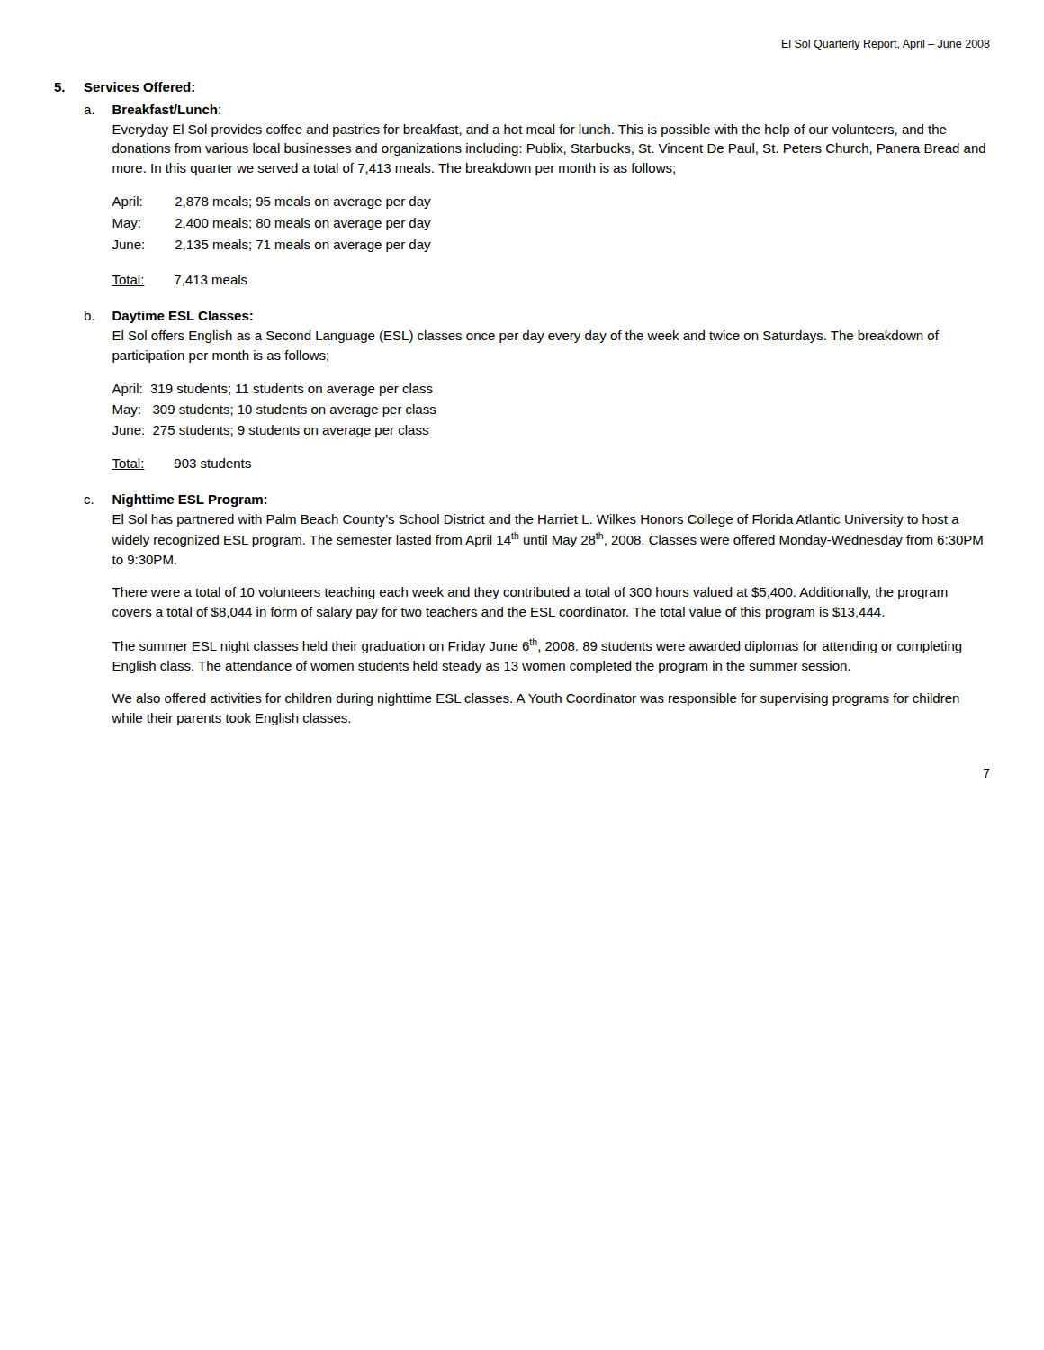El Sol Quarterly Report, April – June 2008
5. Services Offered:
a. Breakfast/Lunch:
Everyday El Sol provides coffee and pastries for breakfast, and a hot meal for lunch. This is possible with the help of our volunteers, and the donations from various local businesses and organizations including: Publix, Starbucks, St. Vincent De Paul, St. Peters Church, Panera Bread and more. In this quarter we served a total of 7,413 meals. The breakdown per month is as follows;
| April: | 2,878 meals; 95 meals on average per day |
| May: | 2,400 meals; 80 meals on average per day |
| June: | 2,135 meals; 71 meals on average per day |
| Total: | 7,413 meals |
b. Daytime ESL Classes:
El Sol offers English as a Second Language (ESL) classes once per day every day of the week and twice on Saturdays. The breakdown of participation per month is as follows;
April: 319 students; 11 students on average per class
May: 309 students; 10 students on average per class
June: 275 students; 9 students on average per class
| Total: | 903 students |
c. Nighttime ESL Program:
El Sol has partnered with Palm Beach County’s School District and the Harriet L. Wilkes Honors College of Florida Atlantic University to host a widely recognized ESL program. The semester lasted from April 14th until May 28th, 2008. Classes were offered Monday-Wednesday from 6:30PM to 9:30PM.
There were a total of 10 volunteers teaching each week and they contributed a total of 300 hours valued at $5,400. Additionally, the program covers a total of $8,044 in form of salary pay for two teachers and the ESL coordinator. The total value of this program is $13,444.
The summer ESL night classes held their graduation on Friday June 6th, 2008. 89 students were awarded diplomas for attending or completing English class. The attendance of women students held steady as 13 women completed the program in the summer session.
We also offered activities for children during nighttime ESL classes. A Youth Coordinator was responsible for supervising programs for children while their parents took English classes.
7